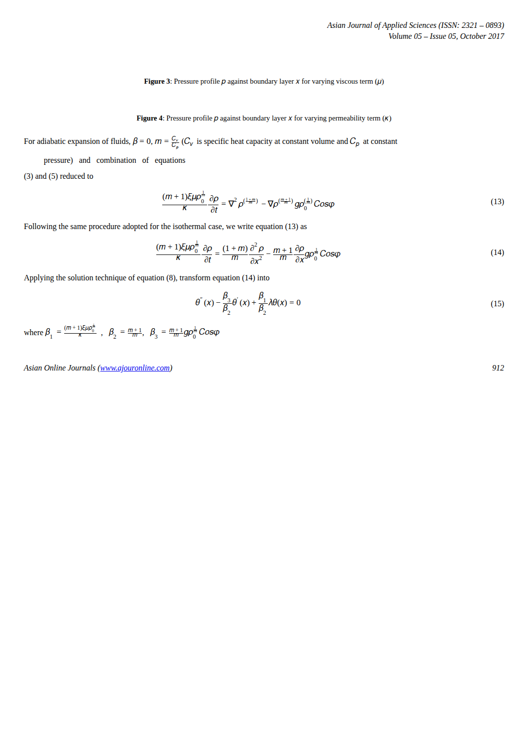Asian Journal of Applied Sciences (ISSN: 2321 – 0893)
Volume 05 – Issue 05, October 2017
Figure 3: Pressure profile p against boundary layer x for varying viscous term (μ)
Figure 4: Pressure profile p against boundary layer x for varying permeability term (κ)
For adiabatic expansion of fluids, β=0, m= CvCp (Cv is specific heat capacity at constant volume and Cp at constant
pressure) and combination of equations
(3) and (5) reduced to
(m+1) ξμ ρ01m κ ∂ρ∂t = ∇2 ρ(1+mm) − ∇ ρ(m+1m) g ρ0(1m) Cosφ
(13)
Following the same procedure adopted for the isothermal case, we write equation (13) as
(m+1) ξμ ρ01m κ ∂ρ∂t = (1+m) m ∂2ρ ∂x2 − m+1 m ∂ρ∂x g ρ01m Cosφ
(14)
Applying the solution technique of equation (8), transform equation (14) into
θ″(x) − β3β2 θ′(x) + β1β2 λθ(x) =0
(15)
where β1= (m+1) ξμ ρ01m κ , β2= m+1m , β3= m+1m g ρ01m Cosφ
Asian Online Journals (www.ajouronline.com)
912